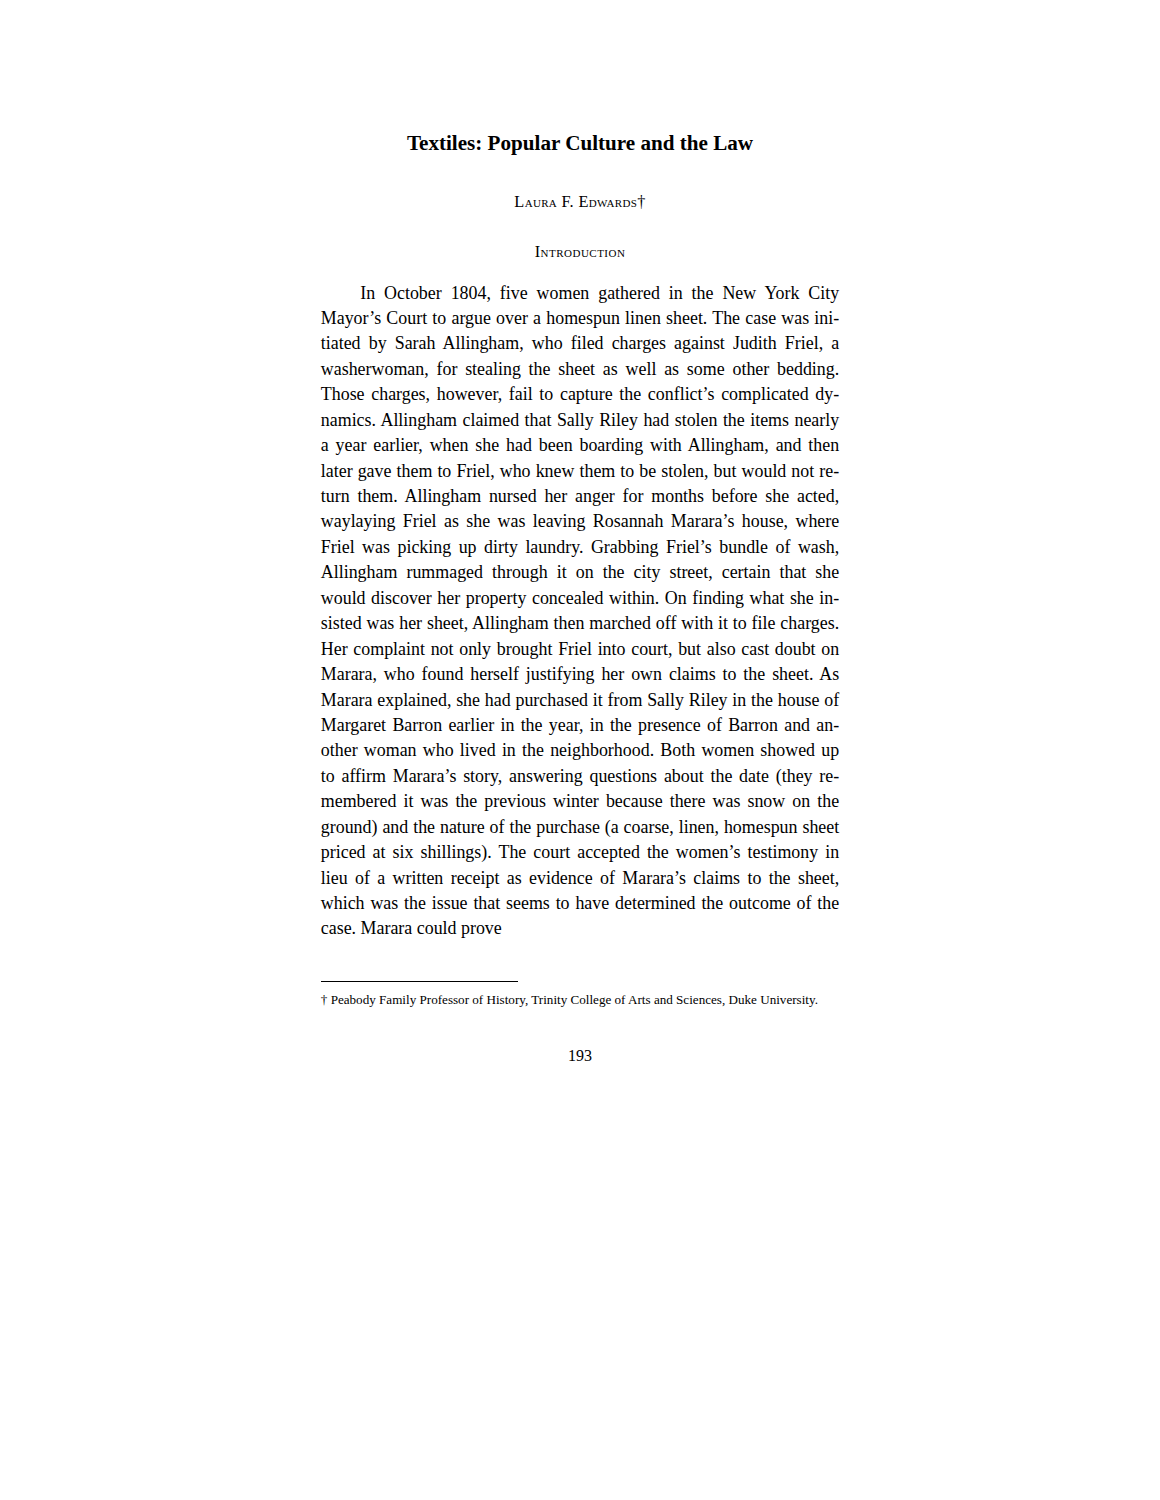Textiles: Popular Culture and the Law
Laura F. Edwards†
Introduction
In October 1804, five women gathered in the New York City Mayor’s Court to argue over a homespun linen sheet. The case was initiated by Sarah Allingham, who filed charges against Judith Friel, a washerwoman, for stealing the sheet as well as some other bedding. Those charges, however, fail to capture the conflict’s complicated dynamics. Allingham claimed that Sally Riley had stolen the items nearly a year earlier, when she had been boarding with Allingham, and then later gave them to Friel, who knew them to be stolen, but would not return them. Allingham nursed her anger for months before she acted, waylaying Friel as she was leaving Rosannah Marara’s house, where Friel was picking up dirty laundry. Grabbing Friel’s bundle of wash, Allingham rummaged through it on the city street, certain that she would discover her property concealed within. On finding what she insisted was her sheet, Allingham then marched off with it to file charges. Her complaint not only brought Friel into court, but also cast doubt on Marara, who found herself justifying her own claims to the sheet. As Marara explained, she had purchased it from Sally Riley in the house of Margaret Barron earlier in the year, in the presence of Barron and another woman who lived in the neighborhood. Both women showed up to affirm Marara’s story, answering questions about the date (they remembered it was the previous winter because there was snow on the ground) and the nature of the purchase (a coarse, linen, homespun sheet priced at six shillings). The court accepted the women’s testimony in lieu of a written receipt as evidence of Marara’s claims to the sheet, which was the issue that seems to have determined the outcome of the case. Marara could prove
† Peabody Family Professor of History, Trinity College of Arts and Sciences, Duke University.
193